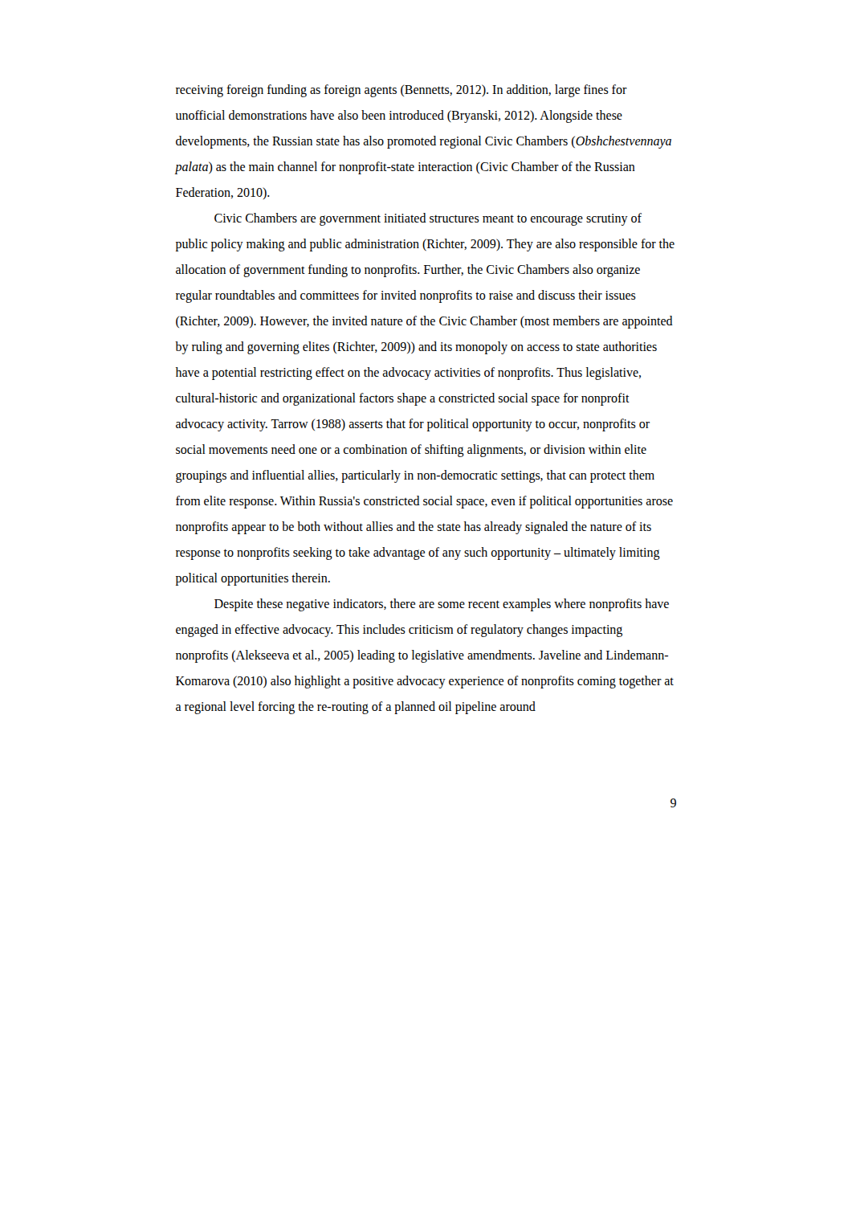receiving foreign funding as foreign agents (Bennetts, 2012). In addition, large fines for unofficial demonstrations have also been introduced (Bryanski, 2012). Alongside these developments, the Russian state has also promoted regional Civic Chambers (Obshchestvennaya palata) as the main channel for nonprofit-state interaction (Civic Chamber of the Russian Federation, 2010).
Civic Chambers are government initiated structures meant to encourage scrutiny of public policy making and public administration (Richter, 2009). They are also responsible for the allocation of government funding to nonprofits. Further, the Civic Chambers also organize regular roundtables and committees for invited nonprofits to raise and discuss their issues (Richter, 2009). However, the invited nature of the Civic Chamber (most members are appointed by ruling and governing elites (Richter, 2009)) and its monopoly on access to state authorities have a potential restricting effect on the advocacy activities of nonprofits. Thus legislative, cultural-historic and organizational factors shape a constricted social space for nonprofit advocacy activity. Tarrow (1988) asserts that for political opportunity to occur, nonprofits or social movements need one or a combination of shifting alignments, or division within elite groupings and influential allies, particularly in non-democratic settings, that can protect them from elite response. Within Russia's constricted social space, even if political opportunities arose nonprofits appear to be both without allies and the state has already signaled the nature of its response to nonprofits seeking to take advantage of any such opportunity – ultimately limiting political opportunities therein.
Despite these negative indicators, there are some recent examples where nonprofits have engaged in effective advocacy. This includes criticism of regulatory changes impacting nonprofits (Alekseeva et al., 2005) leading to legislative amendments. Javeline and Lindemann-Komarova (2010) also highlight a positive advocacy experience of nonprofits coming together at a regional level forcing the re-routing of a planned oil pipeline around
9